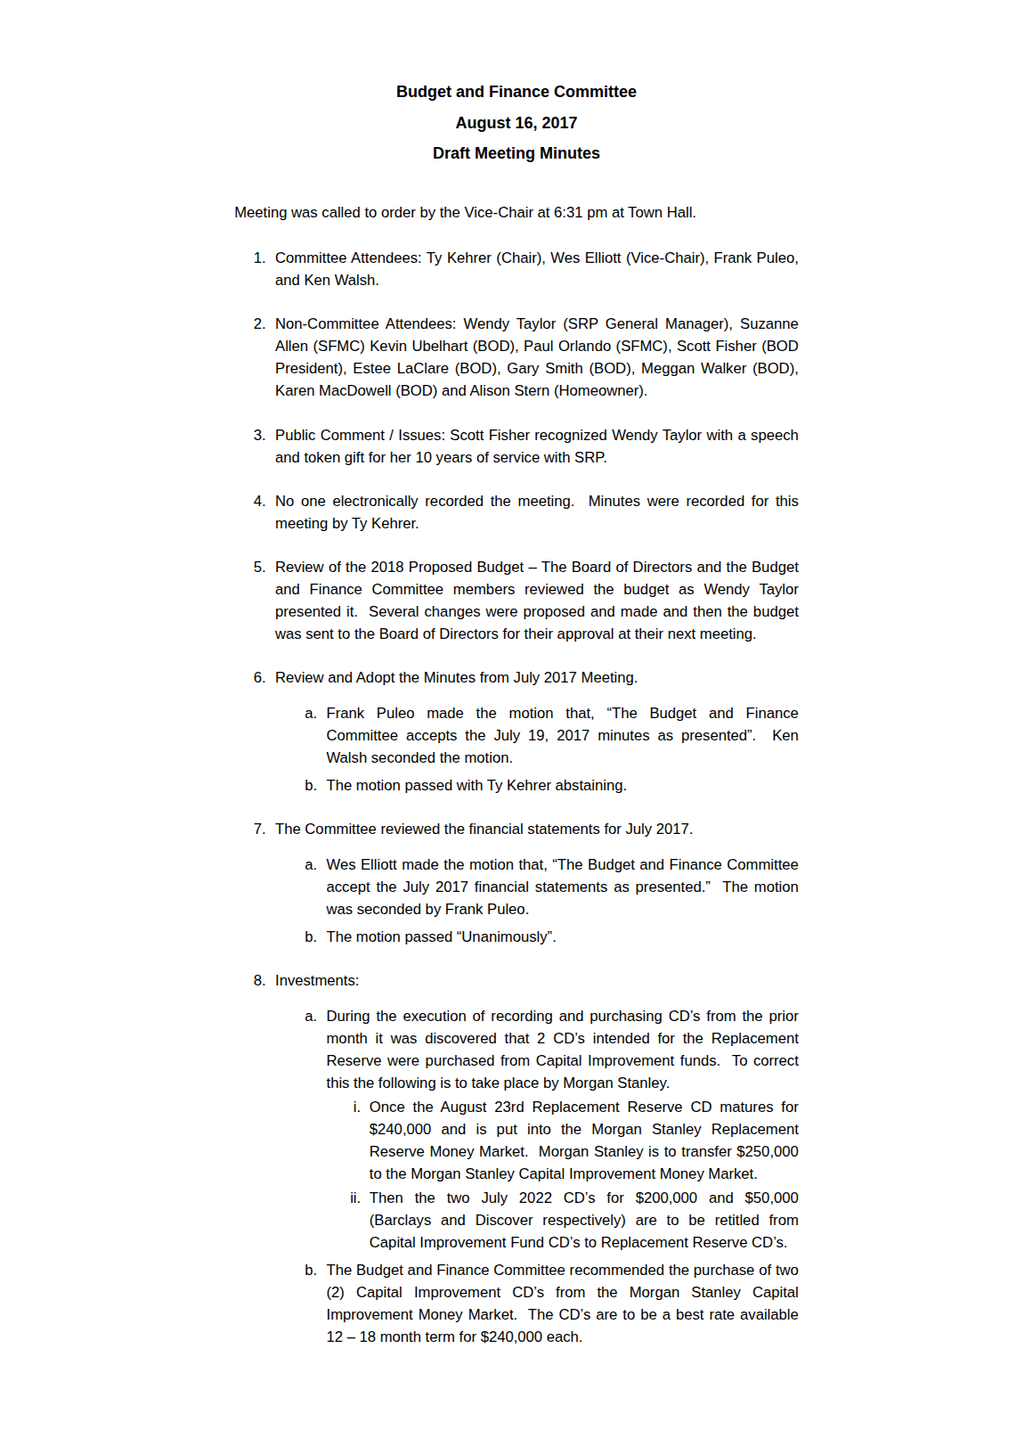Budget and Finance Committee
August 16, 2017
Draft Meeting Minutes
Meeting was called to order by the Vice-Chair at 6:31 pm at Town Hall.
Committee Attendees: Ty Kehrer (Chair), Wes Elliott (Vice-Chair), Frank Puleo, and Ken Walsh.
Non-Committee Attendees: Wendy Taylor (SRP General Manager), Suzanne Allen (SFMC) Kevin Ubelhart (BOD), Paul Orlando (SFMC), Scott Fisher (BOD President), Estee LaClare (BOD), Gary Smith (BOD), Meggan Walker (BOD), Karen MacDowell (BOD) and Alison Stern (Homeowner).
Public Comment / Issues: Scott Fisher recognized Wendy Taylor with a speech and token gift for her 10 years of service with SRP.
No one electronically recorded the meeting. Minutes were recorded for this meeting by Ty Kehrer.
Review of the 2018 Proposed Budget – The Board of Directors and the Budget and Finance Committee members reviewed the budget as Wendy Taylor presented it. Several changes were proposed and made and then the budget was sent to the Board of Directors for their approval at their next meeting.
Review and Adopt the Minutes from July 2017 Meeting.
Frank Puleo made the motion that, “The Budget and Finance Committee accepts the July 19, 2017 minutes as presented”. Ken Walsh seconded the motion.
The motion passed with Ty Kehrer abstaining.
The Committee reviewed the financial statements for July 2017.
Wes Elliott made the motion that, “The Budget and Finance Committee accept the July 2017 financial statements as presented.” The motion was seconded by Frank Puleo.
The motion passed “Unanimously”.
Investments:
During the execution of recording and purchasing CD’s from the prior month it was discovered that 2 CD’s intended for the Replacement Reserve were purchased from Capital Improvement funds. To correct this the following is to take place by Morgan Stanley.
Once the August 23rd Replacement Reserve CD matures for $240,000 and is put into the Morgan Stanley Replacement Reserve Money Market. Morgan Stanley is to transfer $250,000 to the Morgan Stanley Capital Improvement Money Market.
Then the two July 2022 CD’s for $200,000 and $50,000 (Barclays and Discover respectively) are to be retitled from Capital Improvement Fund CD’s to Replacement Reserve CD’s.
The Budget and Finance Committee recommended the purchase of two (2) Capital Improvement CD’s from the Morgan Stanley Capital Improvement Money Market. The CD’s are to be a best rate available 12 – 18 month term for $240,000 each.